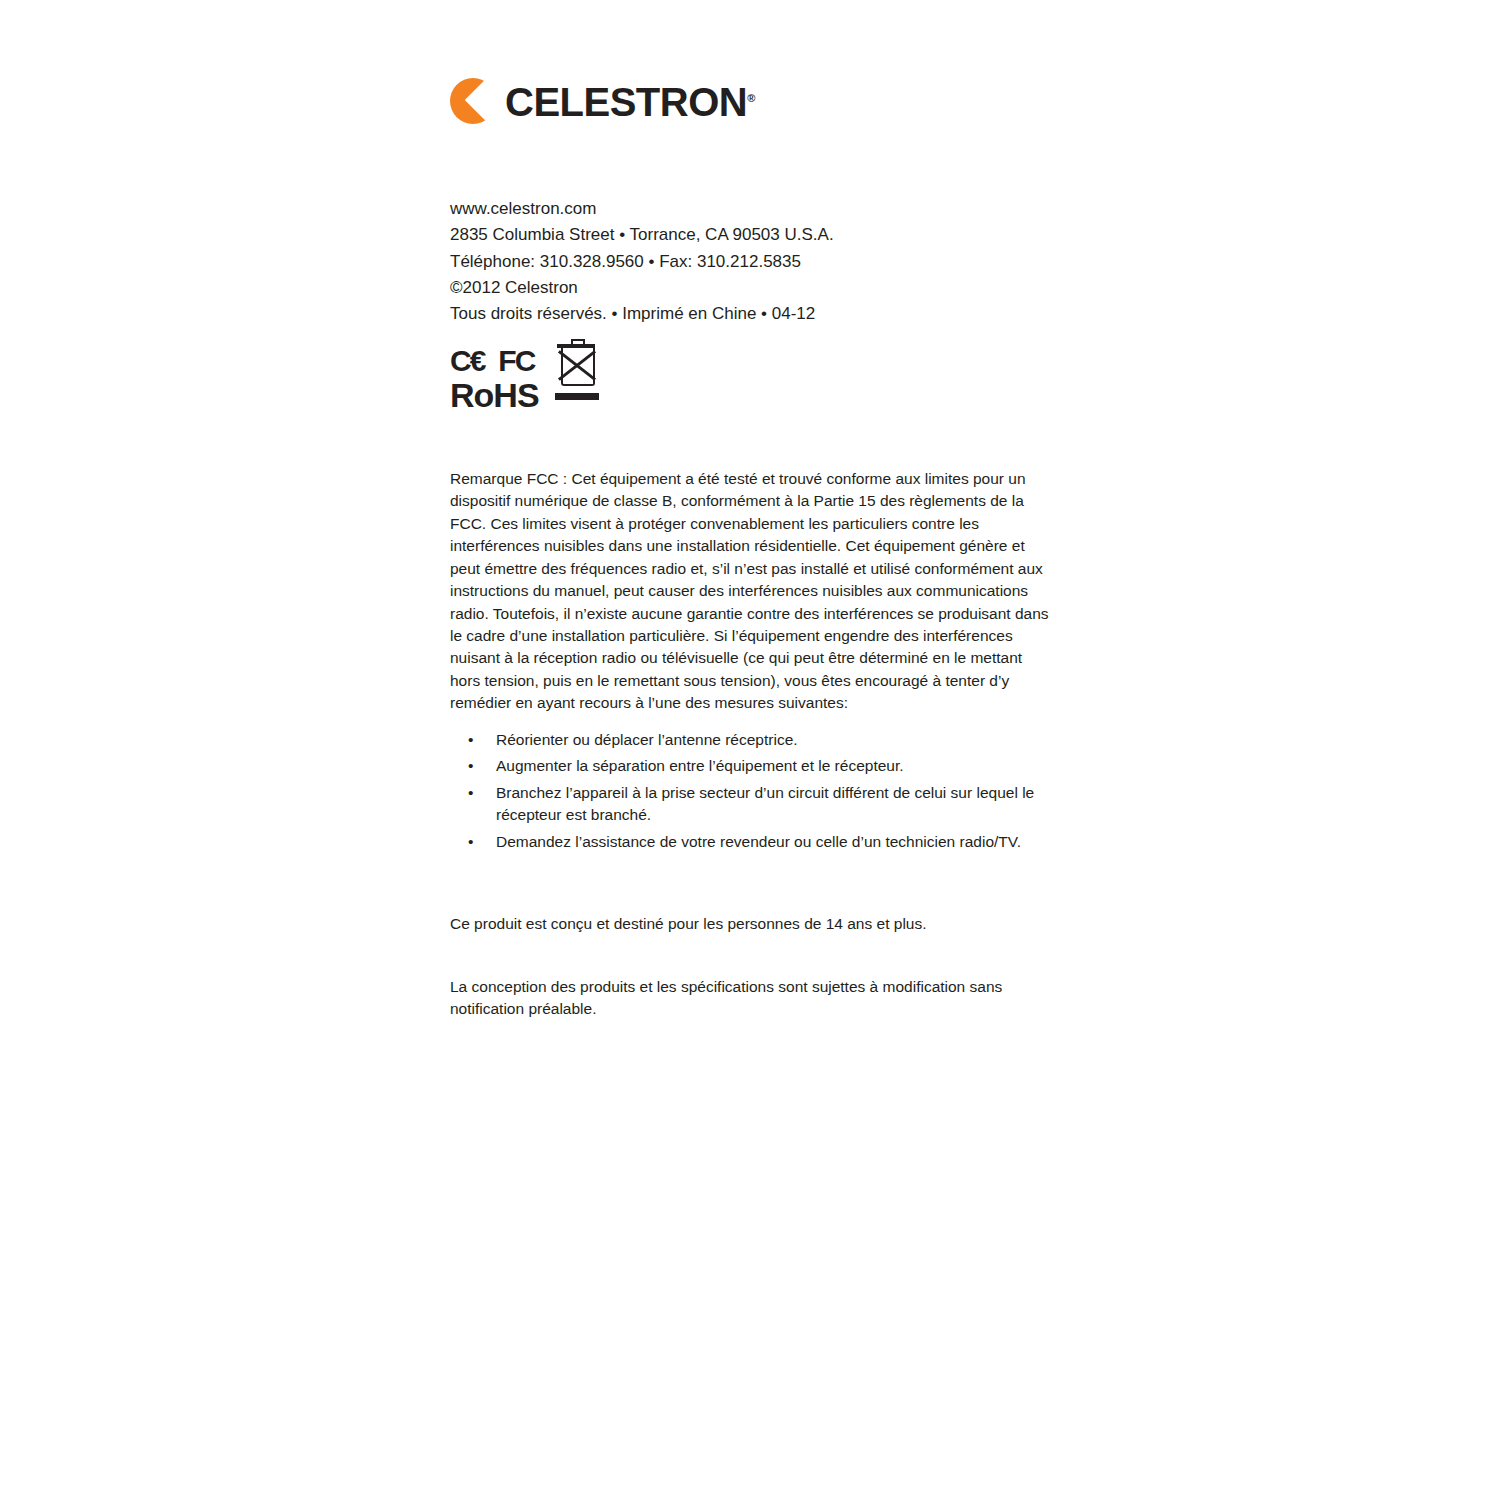CELESTRON®
www.celestron.com
2835 Columbia Street • Torrance, CA 90503 U.S.A.
Téléphone: 310.328.9560 • Fax: 310.212.5835
©2012 Celestron
Tous droits réservés. • Imprimé en Chine • 04-12
C€ FC
RoHS
Remarque FCC : Cet équipement a été testé et trouvé conforme aux limites pour un dispositif numérique de classe B, conformément à la Partie 15 des règlements de la FCC. Ces limites visent à protéger convenablement les particuliers contre les interférences nuisibles dans une installation résidentielle. Cet équipement génère et peut émettre des fréquences radio et, s’il n’est pas installé et utilisé conformément aux instructions du manuel, peut causer des interférences nuisibles aux communications radio. Toutefois, il n’existe aucune garantie contre des interférences se produisant dans le cadre d’une installation particulière. Si l’équipement engendre des interférences nuisant à la réception radio ou télévisuelle (ce qui peut être déterminé en le mettant hors tension, puis en le remettant sous tension), vous êtes encouragé à tenter d’y remédier en ayant recours à l’une des mesures suivantes:
Réorienter ou déplacer l’antenne réceptrice.
Augmenter la séparation entre l’équipement et le récepteur.
Branchez l’appareil à la prise secteur d’un circuit différent de celui sur lequel le récepteur est branché.
Demandez l’assistance de votre revendeur ou celle d’un technicien radio/TV.
Ce produit est conçu et destiné pour les personnes de 14 ans et plus.
La conception des produits et les spécifications sont sujettes à modification sans notification préalable.